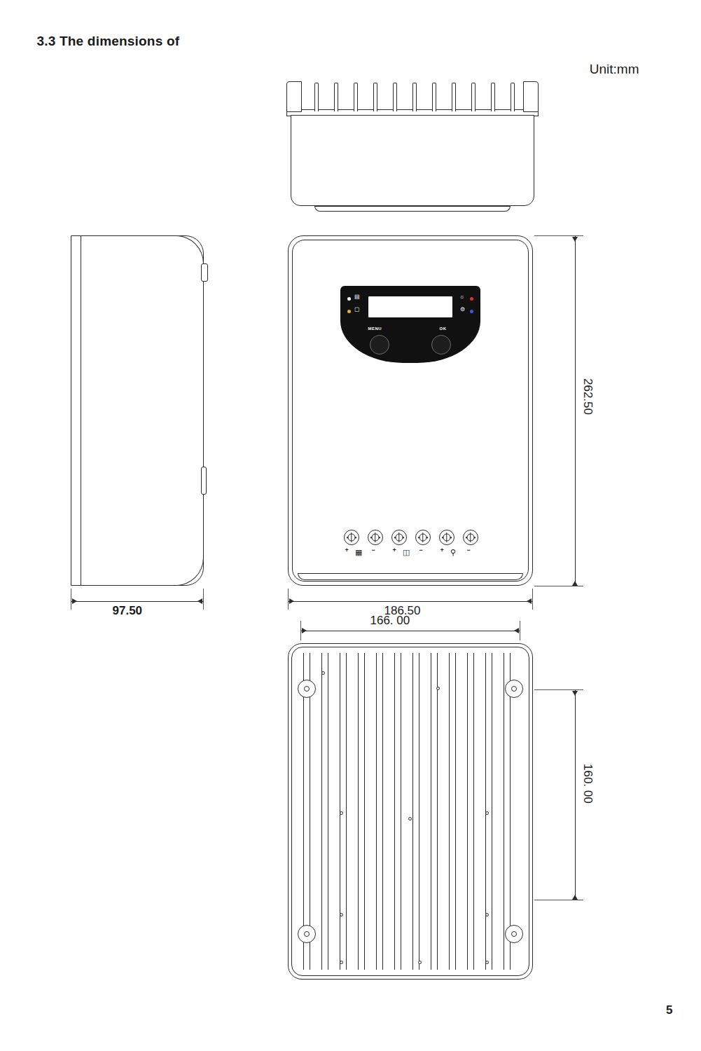3.3 The dimensions of
Unit:mm
97.50
▤
▢
☼
⚙
MENU
OK
+
▦
−
+
◫
−
+
⚲
−
262.50
186.50
166. 00
160. 00
5